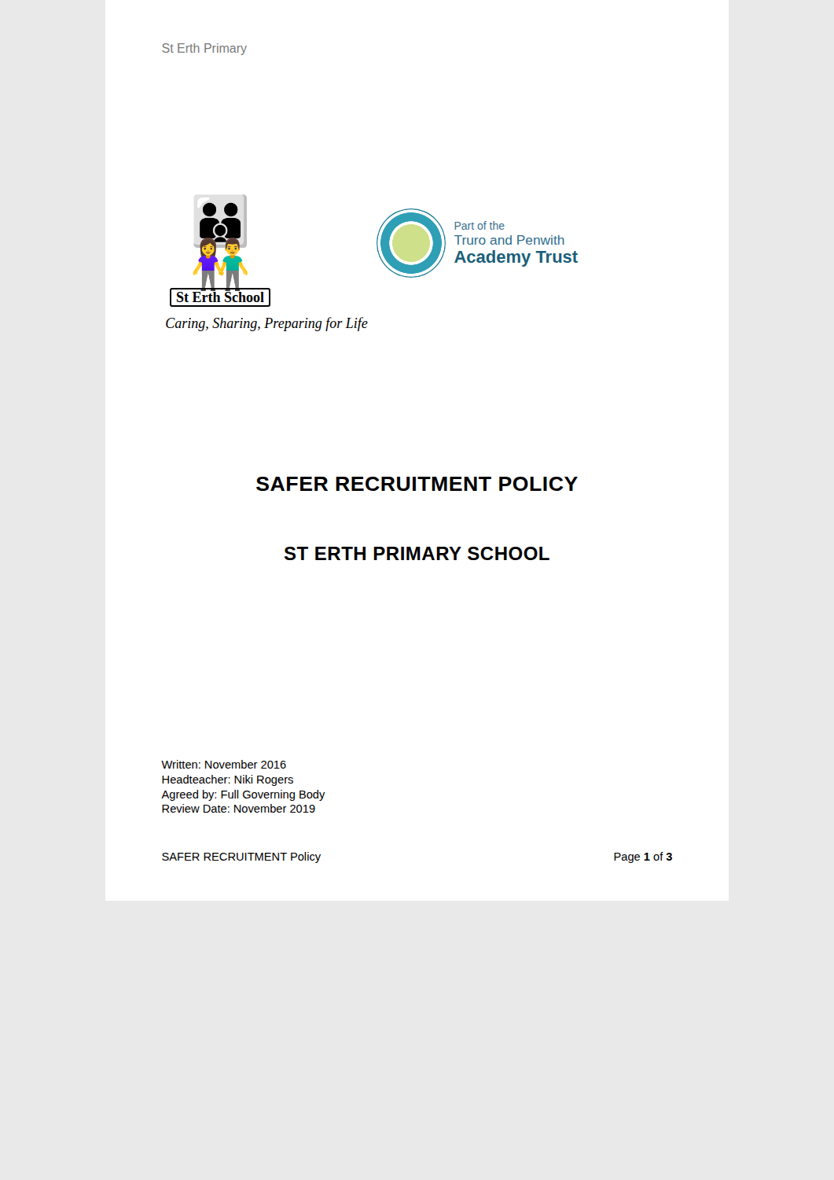St Erth Primary
👪👫 St Erth School
Part of the
Truro and Penwith
Academy Trust
Caring, Sharing, Preparing for Life
SAFER RECRUITMENT POLICY
ST ERTH PRIMARY SCHOOL
Written: November 2016
Headteacher: Niki Rogers
Agreed by: Full Governing Body
Review Date: November 2019
SAFER RECRUITMENT Policy Page 1 of 3